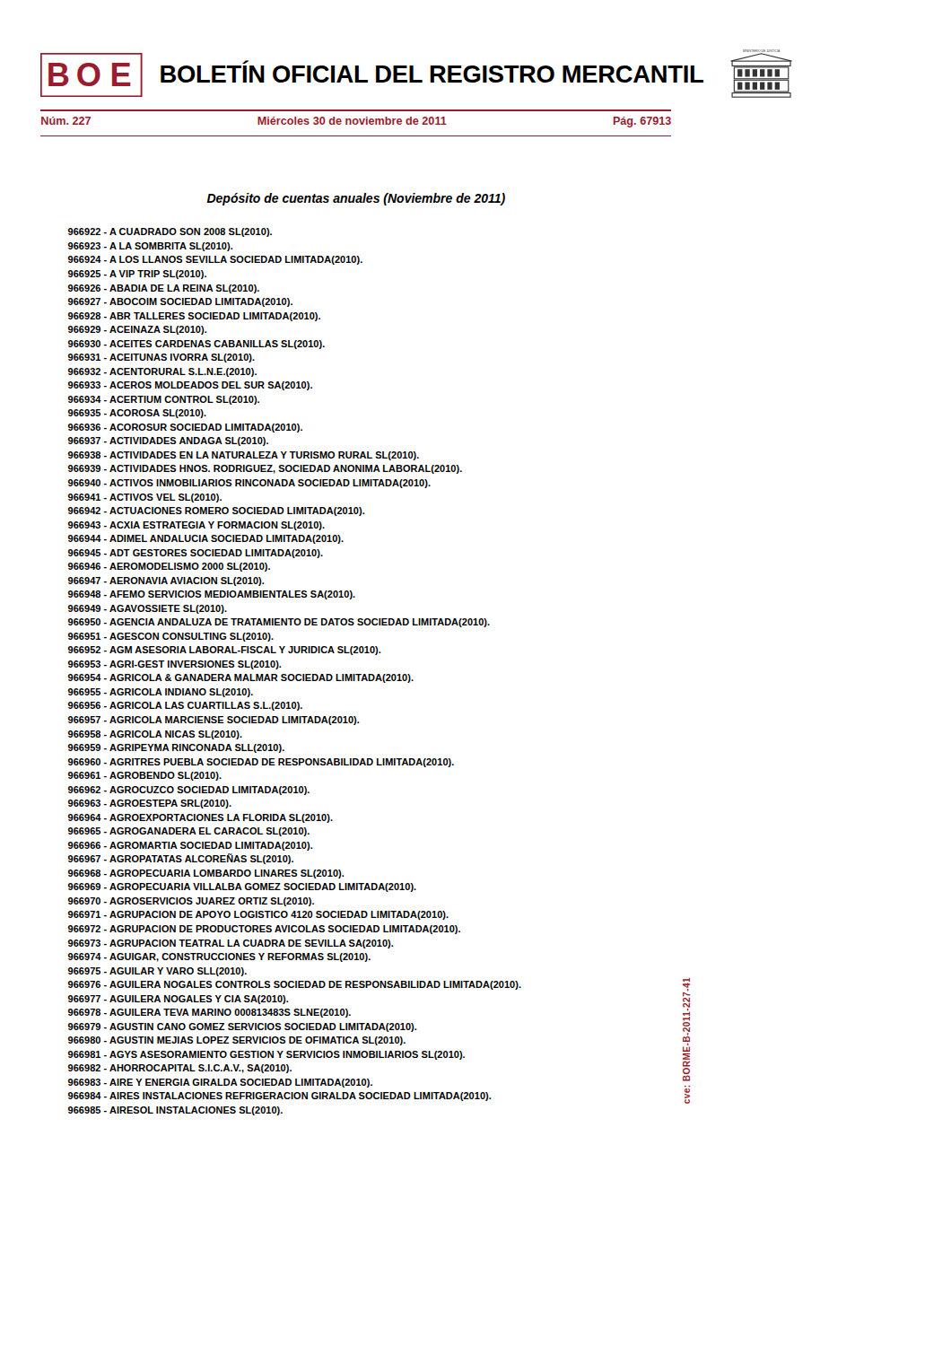B O E
BOLETÍN OFICIAL DEL REGISTRO MERCANTIL
MINISTERIO DE JUSTICIA
Núm. 227 Miércoles 30 de noviembre de 2011 Pág. 67913
Depósito de cuentas anuales (Noviembre de 2011)
966922 - A CUADRADO SON 2008 SL(2010).
966923 - A LA SOMBRITA SL(2010).
966924 - A LOS LLANOS SEVILLA SOCIEDAD LIMITADA(2010).
966925 - A VIP TRIP SL(2010).
966926 - ABADIA DE LA REINA SL(2010).
966927 - ABOCOIM SOCIEDAD LIMITADA(2010).
966928 - ABR TALLERES SOCIEDAD LIMITADA(2010).
966929 - ACEINAZA SL(2010).
966930 - ACEITES CARDENAS CABANILLAS SL(2010).
966931 - ACEITUNAS IVORRA SL(2010).
966932 - ACENTORURAL S.L.N.E.(2010).
966933 - ACEROS MOLDEADOS DEL SUR SA(2010).
966934 - ACERTIUM CONTROL SL(2010).
966935 - ACOROSA SL(2010).
966936 - ACOROSUR SOCIEDAD LIMITADA(2010).
966937 - ACTIVIDADES ANDAGA SL(2010).
966938 - ACTIVIDADES EN LA NATURALEZA Y TURISMO RURAL SL(2010).
966939 - ACTIVIDADES HNOS. RODRIGUEZ, SOCIEDAD ANONIMA LABORAL(2010).
966940 - ACTIVOS INMOBILIARIOS RINCONADA SOCIEDAD LIMITADA(2010).
966941 - ACTIVOS VEL SL(2010).
966942 - ACTUACIONES ROMERO SOCIEDAD LIMITADA(2010).
966943 - ACXIA ESTRATEGIA Y FORMACION SL(2010).
966944 - ADIMEL ANDALUCIA SOCIEDAD LIMITADA(2010).
966945 - ADT GESTORES SOCIEDAD LIMITADA(2010).
966946 - AEROMODELISMO 2000 SL(2010).
966947 - AERONAVIA AVIACION SL(2010).
966948 - AFEMO SERVICIOS MEDIOAMBIENTALES SA(2010).
966949 - AGAVOSSIETE SL(2010).
966950 - AGENCIA ANDALUZA DE TRATAMIENTO DE DATOS SOCIEDAD LIMITADA(2010).
966951 - AGESCON CONSULTING SL(2010).
966952 - AGM ASESORIA LABORAL-FISCAL Y JURIDICA SL(2010).
966953 - AGRI-GEST INVERSIONES SL(2010).
966954 - AGRICOLA & GANADERA MALMAR SOCIEDAD LIMITADA(2010).
966955 - AGRICOLA INDIANO SL(2010).
966956 - AGRICOLA LAS CUARTILLAS S.L.(2010).
966957 - AGRICOLA MARCIENSE SOCIEDAD LIMITADA(2010).
966958 - AGRICOLA NICAS SL(2010).
966959 - AGRIPEYMA RINCONADA SLL(2010).
966960 - AGRITRES PUEBLA SOCIEDAD DE RESPONSABILIDAD LIMITADA(2010).
966961 - AGROBENDO SL(2010).
966962 - AGROCUZCO SOCIEDAD LIMITADA(2010).
966963 - AGROESTEPA SRL(2010).
966964 - AGROEXPORTACIONES LA FLORIDA SL(2010).
966965 - AGROGANADERA EL CARACOL SL(2010).
966966 - AGROMARTIA SOCIEDAD LIMITADA(2010).
966967 - AGROPATATAS ALCOREÑAS SL(2010).
966968 - AGROPECUARIA LOMBARDO LINARES SL(2010).
966969 - AGROPECUARIA VILLALBA GOMEZ SOCIEDAD LIMITADA(2010).
966970 - AGROSERVICIOS JUAREZ ORTIZ SL(2010).
966971 - AGRUPACION DE APOYO LOGISTICO 4120 SOCIEDAD LIMITADA(2010).
966972 - AGRUPACION DE PRODUCTORES AVICOLAS SOCIEDAD LIMITADA(2010).
966973 - AGRUPACION TEATRAL LA CUADRA DE SEVILLA SA(2010).
966974 - AGUIGAR, CONSTRUCCIONES Y REFORMAS SL(2010).
966975 - AGUILAR Y VARO SLL(2010).
966976 - AGUILERA NOGALES CONTROLS SOCIEDAD DE RESPONSABILIDAD LIMITADA(2010).
966977 - AGUILERA NOGALES Y CIA SA(2010).
966978 - AGUILERA TEVA MARINO 000813483S SLNE(2010).
966979 - AGUSTIN CANO GOMEZ SERVICIOS SOCIEDAD LIMITADA(2010).
966980 - AGUSTIN MEJIAS LOPEZ SERVICIOS DE OFIMATICA SL(2010).
966981 - AGYS ASESORAMIENTO GESTION Y SERVICIOS INMOBILIARIOS SL(2010).
966982 - AHORROCAPITAL S.I.C.A.V., SA(2010).
966983 - AIRE Y ENERGIA GIRALDA SOCIEDAD LIMITADA(2010).
966984 - AIRES INSTALACIONES REFRIGERACION GIRALDA SOCIEDAD LIMITADA(2010).
966985 - AIRESOL INSTALACIONES SL(2010).
cve: BORME-B-2011-227-41